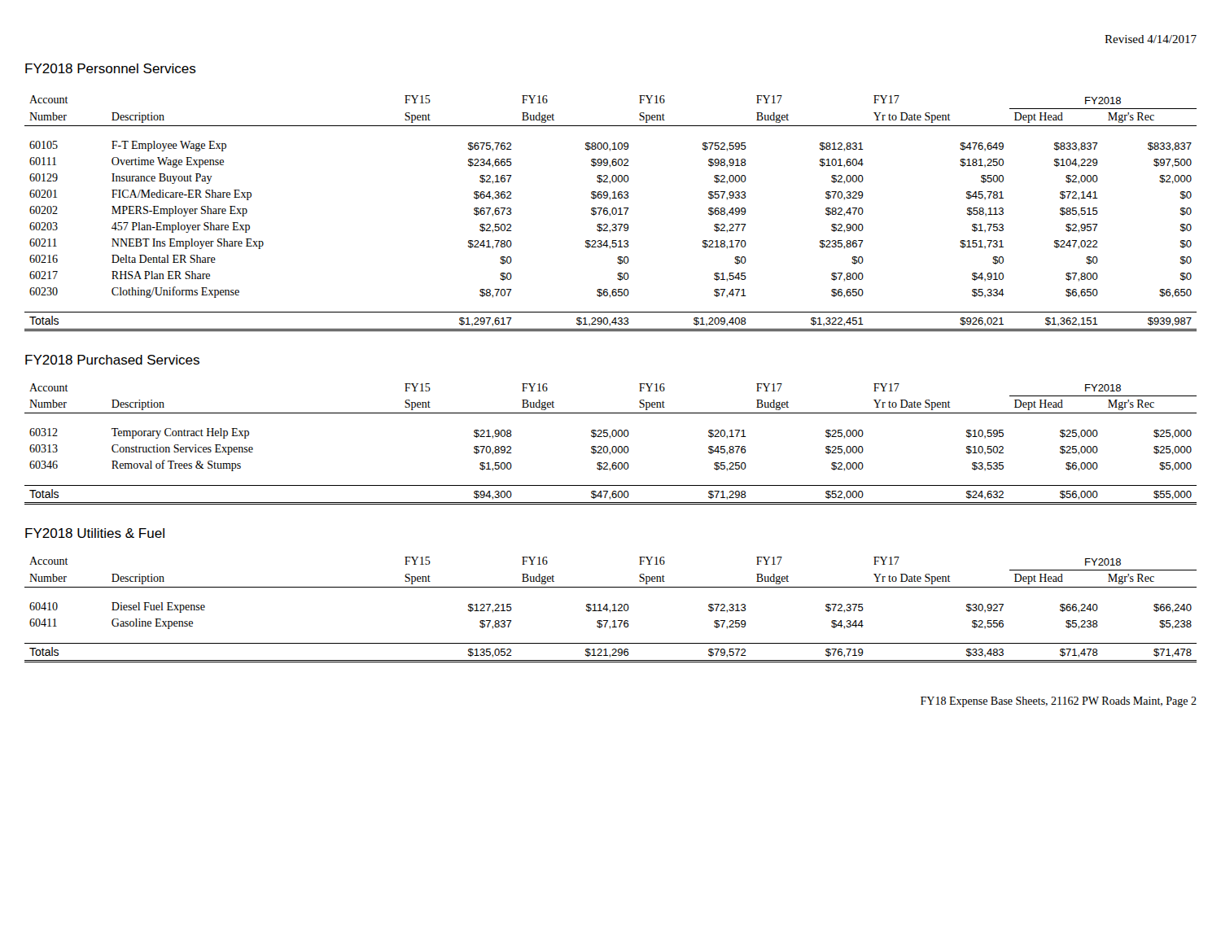Revised 4/14/2017
FY2018 Personnel Services
| Account | | FY15 | FY16 | FY16 | FY17 | FY17 | FY2018 |
| --- | --- | --- | --- | --- | --- | --- | --- |
| Number | Description | Spent | Budget | Spent | Budget | Yr to Date Spent | Dept Head | Mgr's Rec |
| 60105 | F-T Employee Wage Exp | $675,762 | $800,109 | $752,595 | $812,831 | $476,649 | $833,837 | $833,837 |
| 60111 | Overtime Wage Expense | $234,665 | $99,602 | $98,918 | $101,604 | $181,250 | $104,229 | $97,500 |
| 60129 | Insurance Buyout Pay | $2,167 | $2,000 | $2,000 | $2,000 | $500 | $2,000 | $2,000 |
| 60201 | FICA/Medicare-ER Share Exp | $64,362 | $69,163 | $57,933 | $70,329 | $45,781 | $72,141 | $0 |
| 60202 | MPERS-Employer Share Exp | $67,673 | $76,017 | $68,499 | $82,470 | $58,113 | $85,515 | $0 |
| 60203 | 457 Plan-Employer Share Exp | $2,502 | $2,379 | $2,277 | $2,900 | $1,753 | $2,957 | $0 |
| 60211 | NNEBT Ins Employer Share Exp | $241,780 | $234,513 | $218,170 | $235,867 | $151,731 | $247,022 | $0 |
| 60216 | Delta Dental ER Share | $0 | $0 | $0 | $0 | $0 | $0 | $0 |
| 60217 | RHSA Plan ER Share | $0 | $0 | $1,545 | $7,800 | $4,910 | $7,800 | $0 |
| 60230 | Clothing/Uniforms Expense | $8,707 | $6,650 | $7,471 | $6,650 | $5,334 | $6,650 | $6,650 |
| Totals | $1,297,617 | $1,290,433 | $1,209,408 | $1,322,451 | $926,021 | $1,362,151 | $939,987 |
FY2018 Purchased Services
| Account | | FY15 | FY16 | FY16 | FY17 | FY17 | FY2018 |
| --- | --- | --- | --- | --- | --- | --- | --- |
| Number | Description | Spent | Budget | Spent | Budget | Yr to Date Spent | Dept Head | Mgr's Rec |
| 60312 | Temporary Contract Help Exp | $21,908 | $25,000 | $20,171 | $25,000 | $10,595 | $25,000 | $25,000 |
| 60313 | Construction Services Expense | $70,892 | $20,000 | $45,876 | $25,000 | $10,502 | $25,000 | $25,000 |
| 60346 | Removal of Trees & Stumps | $1,500 | $2,600 | $5,250 | $2,000 | $3,535 | $6,000 | $5,000 |
| Totals | $94,300 | $47,600 | $71,298 | $52,000 | $24,632 | $56,000 | $55,000 |
FY2018 Utilities & Fuel
| Account | | FY15 | FY16 | FY16 | FY17 | FY17 | FY2018 |
| --- | --- | --- | --- | --- | --- | --- | --- |
| Number | Description | Spent | Budget | Spent | Budget | Yr to Date Spent | Dept Head | Mgr's Rec |
| 60410 | Diesel Fuel Expense | $127,215 | $114,120 | $72,313 | $72,375 | $30,927 | $66,240 | $66,240 |
| 60411 | Gasoline Expense | $7,837 | $7,176 | $7,259 | $4,344 | $2,556 | $5,238 | $5,238 |
| Totals | $135,052 | $121,296 | $79,572 | $76,719 | $33,483 | $71,478 | $71,478 |
FY18 Expense Base Sheets, 21162 PW Roads Maint, Page 2